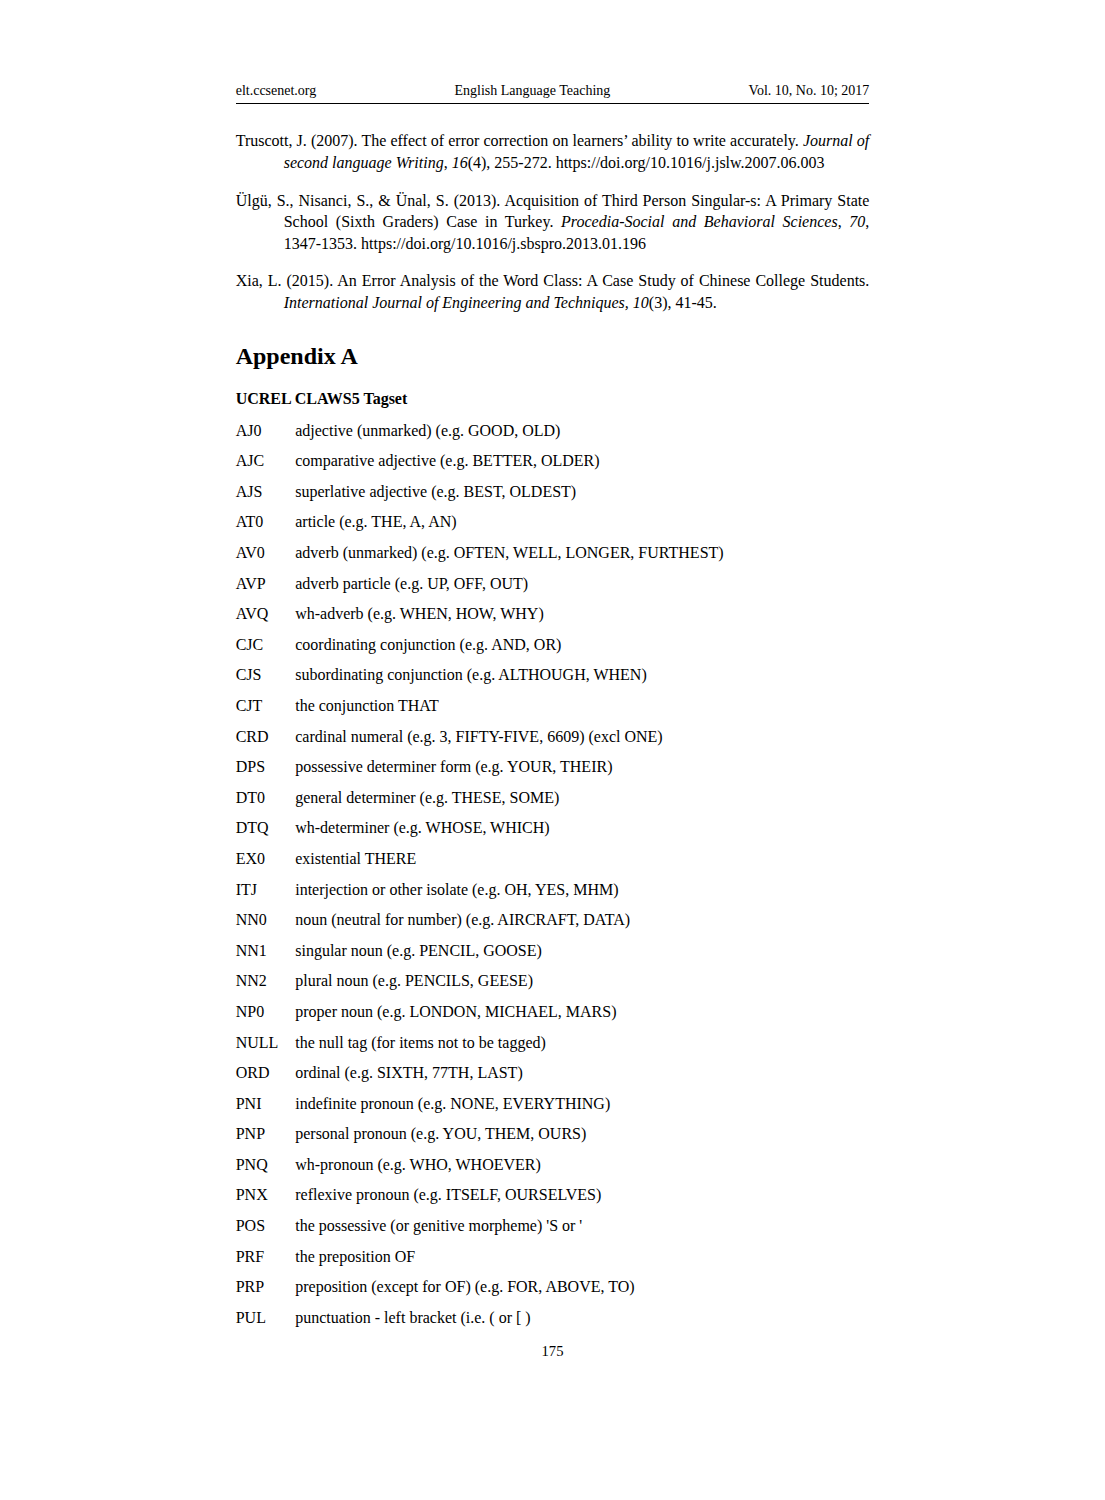elt.ccsenet.org English Language Teaching Vol. 10, No. 10; 2017
Truscott, J. (2007). The effect of error correction on learners’ ability to write accurately. Journal of second language Writing, 16(4), 255-272. https://doi.org/10.1016/j.jslw.2007.06.003
Ülgü, S., Nisanci, S., & Ünal, S. (2013). Acquisition of Third Person Singular-s: A Primary State School (Sixth Graders) Case in Turkey. Procedia-Social and Behavioral Sciences, 70, 1347-1353. https://doi.org/10.1016/j.sbspro.2013.01.196
Xia, L. (2015). An Error Analysis of the Word Class: A Case Study of Chinese College Students. International Journal of Engineering and Techniques, 10(3), 41-45.
Appendix A
UCREL CLAWS5 Tagset
AJ0
adjective (unmarked) (e.g. GOOD, OLD)
AJC
comparative adjective (e.g. BETTER, OLDER)
AJS
superlative adjective (e.g. BEST, OLDEST)
AT0
article (e.g. THE, A, AN)
AV0
adverb (unmarked) (e.g. OFTEN, WELL, LONGER, FURTHEST)
AVP
adverb particle (e.g. UP, OFF, OUT)
AVQ
wh-adverb (e.g. WHEN, HOW, WHY)
CJC
coordinating conjunction (e.g. AND, OR)
CJS
subordinating conjunction (e.g. ALTHOUGH, WHEN)
CJT
the conjunction THAT
CRD
cardinal numeral (e.g. 3, FIFTY-FIVE, 6609) (excl ONE)
DPS
possessive determiner form (e.g. YOUR, THEIR)
DT0
general determiner (e.g. THESE, SOME)
DTQ
wh-determiner (e.g. WHOSE, WHICH)
EX0
existential THERE
ITJ
interjection or other isolate (e.g. OH, YES, MHM)
NN0
noun (neutral for number) (e.g. AIRCRAFT, DATA)
NN1
singular noun (e.g. PENCIL, GOOSE)
NN2
plural noun (e.g. PENCILS, GEESE)
NP0
proper noun (e.g. LONDON, MICHAEL, MARS)
NULL
the null tag (for items not to be tagged)
ORD
ordinal (e.g. SIXTH, 77TH, LAST)
PNI
indefinite pronoun (e.g. NONE, EVERYTHING)
PNP
personal pronoun (e.g. YOU, THEM, OURS)
PNQ
wh-pronoun (e.g. WHO, WHOEVER)
PNX
reflexive pronoun (e.g. ITSELF, OURSELVES)
POS
the possessive (or genitive morpheme) 'S or '
PRF
the preposition OF
PRP
preposition (except for OF) (e.g. FOR, ABOVE, TO)
PUL
punctuation - left bracket (i.e. ( or [ )
175